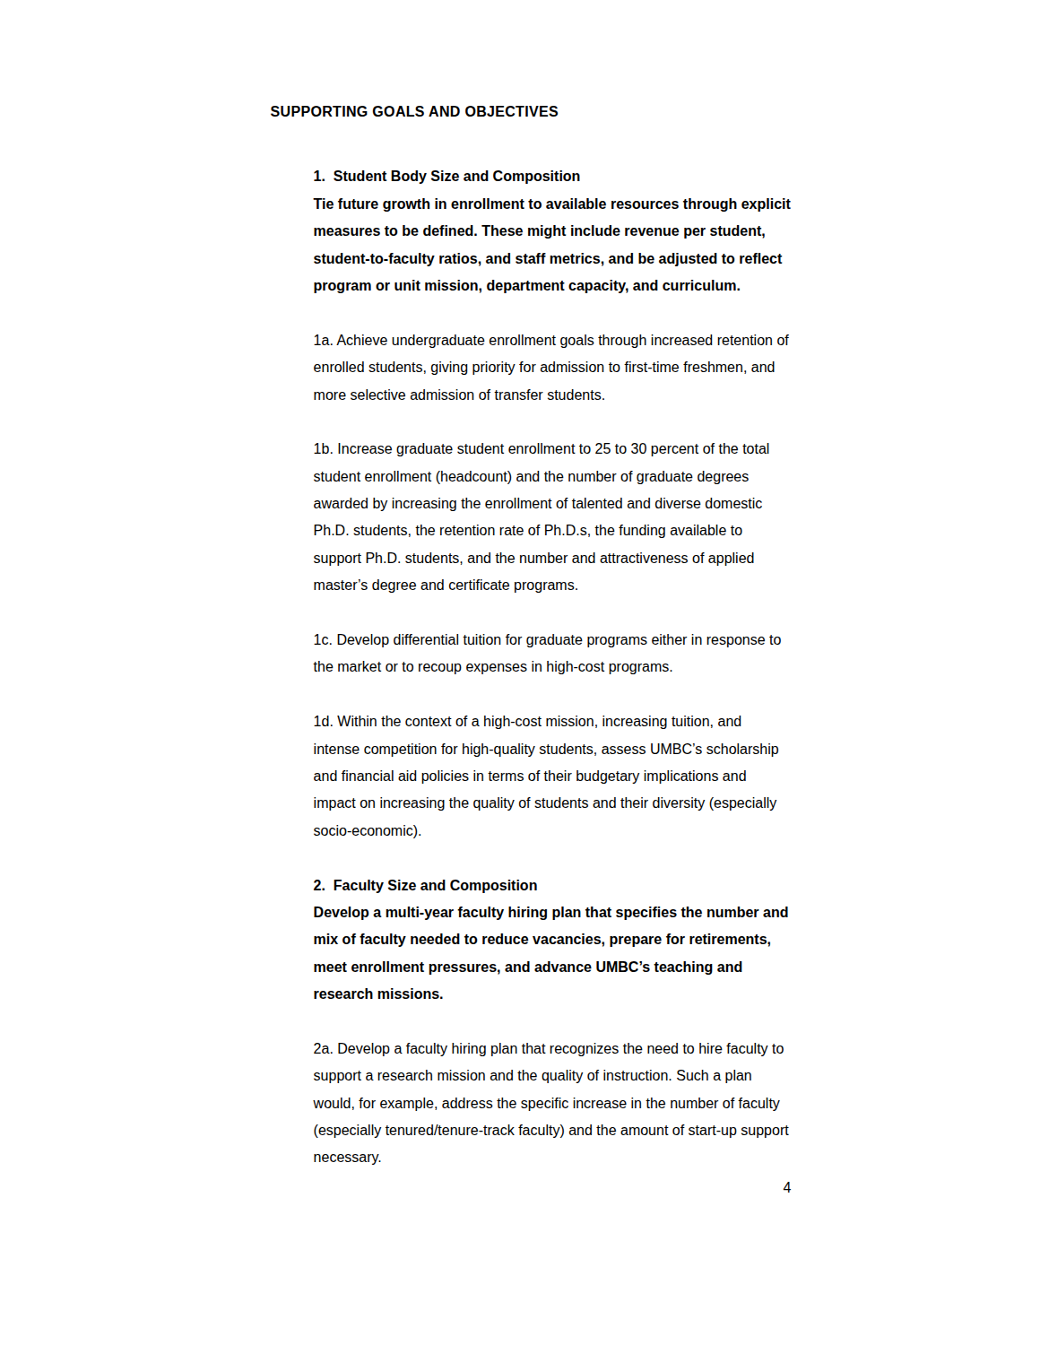SUPPORTING GOALS AND OBJECTIVES
1. Student Body Size and Composition Tie future growth in enrollment to available resources through explicit measures to be defined. These might include revenue per student, student-to-faculty ratios, and staff metrics, and be adjusted to reflect program or unit mission, department capacity, and curriculum.
1a. Achieve undergraduate enrollment goals through increased retention of enrolled students, giving priority for admission to first-time freshmen, and more selective admission of transfer students.
1b. Increase graduate student enrollment to 25 to 30 percent of the total student enrollment (headcount) and the number of graduate degrees awarded by increasing the enrollment of talented and diverse domestic Ph.D. students, the retention rate of Ph.D.s, the funding available to support Ph.D. students, and the number and attractiveness of applied master’s degree and certificate programs.
1c. Develop differential tuition for graduate programs either in response to the market or to recoup expenses in high-cost programs.
1d. Within the context of a high-cost mission, increasing tuition, and intense competition for high-quality students, assess UMBC’s scholarship and financial aid policies in terms of their budgetary implications and impact on increasing the quality of students and their diversity (especially socio-economic).
2. Faculty Size and Composition Develop a multi-year faculty hiring plan that specifies the number and mix of faculty needed to reduce vacancies, prepare for retirements, meet enrollment pressures, and advance UMBC’s teaching and research missions.
2a. Develop a faculty hiring plan that recognizes the need to hire faculty to support a research mission and the quality of instruction. Such a plan would, for example, address the specific increase in the number of faculty (especially tenured/tenure-track faculty) and the amount of start-up support necessary.
4